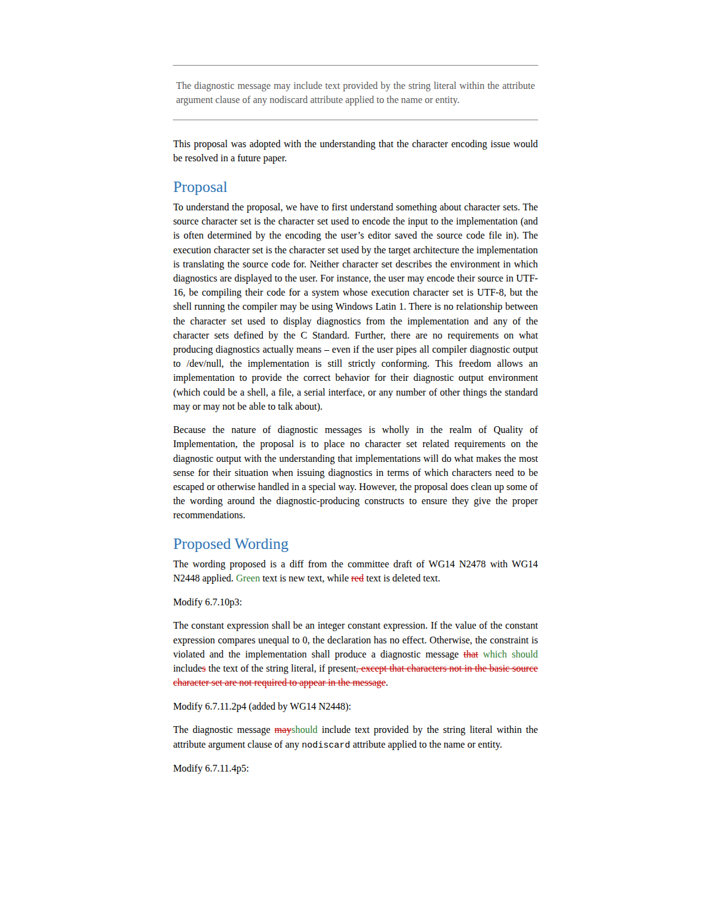The diagnostic message may include text provided by the string literal within the attribute argument clause of any nodiscard attribute applied to the name or entity.
This proposal was adopted with the understanding that the character encoding issue would be resolved in a future paper.
Proposal
To understand the proposal, we have to first understand something about character sets. The source character set is the character set used to encode the input to the implementation (and is often determined by the encoding the user’s editor saved the source code file in). The execution character set is the character set used by the target architecture the implementation is translating the source code for. Neither character set describes the environment in which diagnostics are displayed to the user. For instance, the user may encode their source in UTF-16, be compiling their code for a system whose execution character set is UTF-8, but the shell running the compiler may be using Windows Latin 1. There is no relationship between the character set used to display diagnostics from the implementation and any of the character sets defined by the C Standard. Further, there are no requirements on what producing diagnostics actually means – even if the user pipes all compiler diagnostic output to /dev/null, the implementation is still strictly conforming. This freedom allows an implementation to provide the correct behavior for their diagnostic output environment (which could be a shell, a file, a serial interface, or any number of other things the standard may or may not be able to talk about).
Because the nature of diagnostic messages is wholly in the realm of Quality of Implementation, the proposal is to place no character set related requirements on the diagnostic output with the understanding that implementations will do what makes the most sense for their situation when issuing diagnostics in terms of which characters need to be escaped or otherwise handled in a special way. However, the proposal does clean up some of the wording around the diagnostic-producing constructs to ensure they give the proper recommendations.
Proposed Wording
The wording proposed is a diff from the committee draft of WG14 N2478 with WG14 N2448 applied. Green text is new text, while red text is deleted text.
Modify 6.7.10p3:
The constant expression shall be an integer constant expression. If the value of the constant expression compares unequal to 0, the declaration has no effect. Otherwise, the constraint is violated and the implementation shall produce a diagnostic message that which should includes the text of the string literal, if present, except that characters not in the basic source character set are not required to appear in the message.
Modify 6.7.11.2p4 (added by WG14 N2448):
The diagnostic message may should include text provided by the string literal within the attribute argument clause of any nodiscard attribute applied to the name or entity.
Modify 6.7.11.4p5: